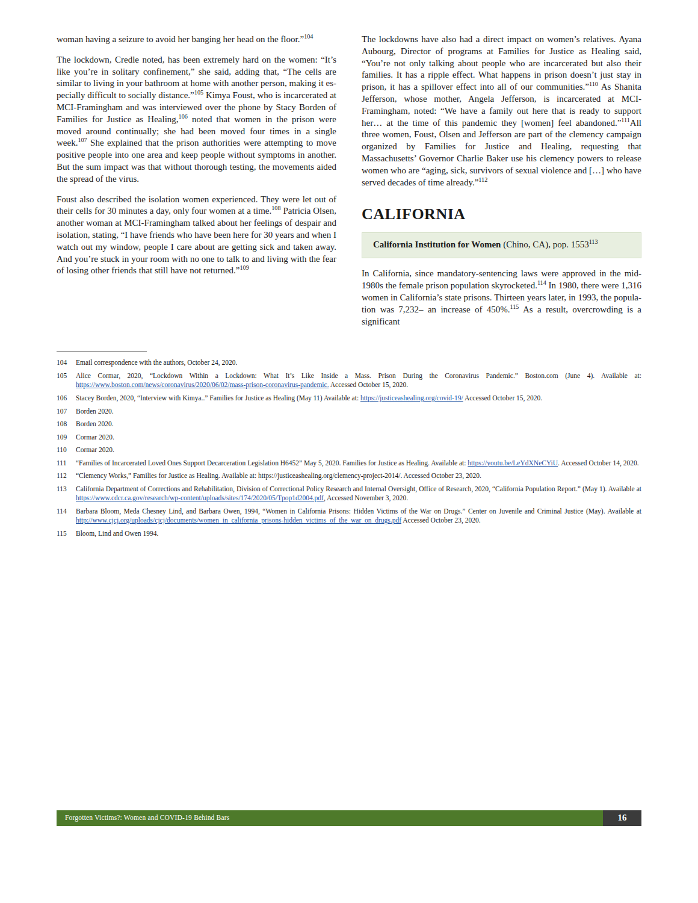woman having a seizure to avoid her banging her head on the floor.”104
The lockdown, Credle noted, has been extremely hard on the women: “It’s like you’re in solitary confinement,” she said, adding that, “The cells are similar to living in your bathroom at home with another person, making it especially difficult to socially distance.”105 Kimya Foust, who is incarcerated at MCI-Framingham and was interviewed over the phone by Stacy Borden of Families for Justice as Healing,106 noted that women in the prison were moved around continually; she had been moved four times in a single week.107 She explained that the prison authorities were attempting to move positive people into one area and keep people without symptoms in another. But the sum impact was that without thorough testing, the movements aided the spread of the virus.
Foust also described the isolation women experienced. They were let out of their cells for 30 minutes a day, only four women at a time.108 Patricia Olsen, another woman at MCI-Framingham talked about her feelings of despair and isolation, stating, “I have friends who have been here for 30 years and when I watch out my window, people I care about are getting sick and taken away. And you’re stuck in your room with no one to talk to and living with the fear of losing other friends that still have not returned.”109
The lockdowns have also had a direct impact on women’s relatives. Ayana Aubourg, Director of programs at Families for Justice as Healing said, “You’re not only talking about people who are incarcerated but also their families. It has a ripple effect. What happens in prison doesn’t just stay in prison, it has a spillover effect into all of our communities.”110 As Shanita Jefferson, whose mother, Angela Jefferson, is incarcerated at MCI-Framingham, noted: “We have a family out here that is ready to support her… at the time of this pandemic they [women] feel abandoned.”111All three women, Foust, Olsen and Jefferson are part of the clemency campaign organized by Families for Justice and Healing, requesting that Massachusetts’ Governor Charlie Baker use his clemency powers to release women who are “aging, sick, survivors of sexual violence and […] who have served decades of time already.”112
CALIFORNIA
California Institution for Women (Chino, CA), pop. 1553113
In California, since mandatory-sentencing laws were approved in the mid-1980s the female prison population skyrocketed.114 In 1980, there were 1,316 women in California’s state prisons. Thirteen years later, in 1993, the population was 7,232– an increase of 450%.115 As a result, overcrowding is a significant
104
Email correspondence with the authors, October 24, 2020.
105
Alice Cormar, 2020, “Lockdown Within a Lockdown: What It’s Like Inside a Mass. Prison During the Coronavirus Pandemic.” Boston.com (June 4). Available at: https://www.boston.com/news/coronavirus/2020/06/02/mass-prison-coronavirus-pandemic. Accessed October 15, 2020.
106
Stacey Borden, 2020, “Interview with Kimya..” Families for Justice as Healing (May 11) Available at: https://justiceashealing.org/covid-19/ Accessed October 15, 2020.
107
Borden 2020.
108
Borden 2020.
109
Cormar 2020.
110
Cormar 2020.
111
“Families of Incarcerated Loved Ones Support Decarceration Legislation H6452” May 5, 2020. Families for Justice as Healing. Available at: https://youtu.be/LeYdXNeCYiU. Accessed October 14, 2020.
112
“Clemency Works,” Families for Justice as Healing. Available at: https://justiceashealing.org/clemency-project-2014/. Accessed October 23, 2020.
113
California Department of Corrections and Rehabilitation, Division of Correctional Policy Research and Internal Oversight, Office of Research, 2020, “California Population Report.” (May 1). Available at https://www.cdcr.ca.gov/research/wp-content/uploads/sites/174/2020/05/Tpop1d2004.pdf, Accessed November 3, 2020.
114
Barbara Bloom, Meda Chesney Lind, and Barbara Owen, 1994, “Women in California Prisons: Hidden Victims of the War on Drugs.” Center on Juvenile and Criminal Justice (May). Available at http://www.cjcj.org/uploads/cjcj/documents/women_in_california_prisons-hidden_victims_of_the_war_on_drugs.pdf Accessed October 23, 2020.
115
Bloom, Lind and Owen 1994.
Forgotten Victims?: Women and COVID-19 Behind Bars
16